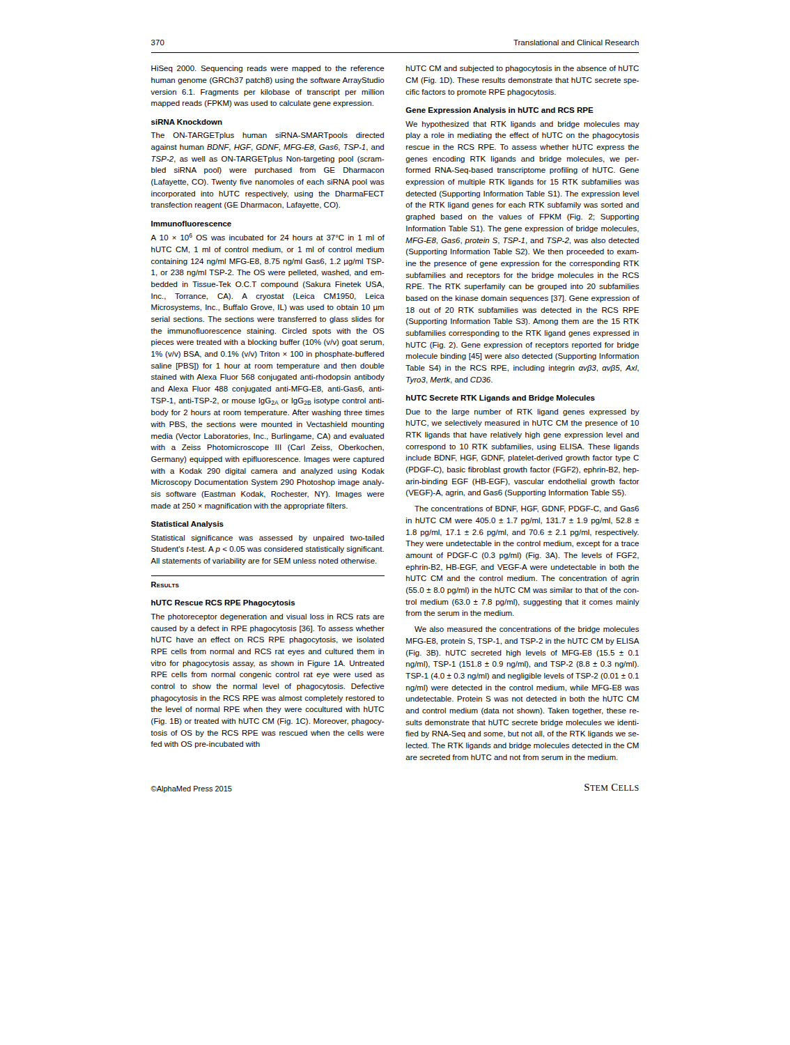370 Translational and Clinical Research
HiSeq 2000. Sequencing reads were mapped to the reference human genome (GRCh37 patch8) using the software ArrayStudio version 6.1. Fragments per kilobase of transcript per million mapped reads (FPKM) was used to calculate gene expression.
siRNA Knockdown
The ON-TARGETplus human siRNA-SMARTpools directed against human BDNF, HGF, GDNF, MFG-E8, Gas6, TSP-1, and TSP-2, as well as ON-TARGETplus Non-targeting pool (scrambled siRNA pool) were purchased from GE Dharmacon (Lafayette, CO). Twenty five nanomoles of each siRNA pool was incorporated into hUTC respectively, using the DharmaFECT transfection reagent (GE Dharmacon, Lafayette, CO).
Immunofluorescence
A 10 × 106 OS was incubated for 24 hours at 37°C in 1 ml of hUTC CM, 1 ml of control medium, or 1 ml of control medium containing 124 ng/ml MFG-E8, 8.75 ng/ml Gas6, 1.2 µg/ml TSP-1, or 238 ng/ml TSP-2. The OS were pelleted, washed, and embedded in Tissue-Tek O.C.T compound (Sakura Finetek USA, Inc., Torrance, CA). A cryostat (Leica CM1950, Leica Microsystems, Inc., Buffalo Grove, IL) was used to obtain 10 µm serial sections. The sections were transferred to glass slides for the immunofluorescence staining. Circled spots with the OS pieces were treated with a blocking buffer (10% (v/v) goat serum, 1% (v/v) BSA, and 0.1% (v/v) Triton × 100 in phosphate-buffered saline [PBS]) for 1 hour at room temperature and then double stained with Alexa Fluor 568 conjugated anti-rhodopsin antibody and Alexa Fluor 488 conjugated anti-MFG-E8, anti-Gas6, anti-TSP-1, anti-TSP-2, or mouse IgG2A or IgG2B isotype control antibody for 2 hours at room temperature. After washing three times with PBS, the sections were mounted in Vectashield mounting media (Vector Laboratories, Inc., Burlingame, CA) and evaluated with a Zeiss Photomicroscope III (Carl Zeiss, Oberkochen, Germany) equipped with epifluorescence. Images were captured with a Kodak 290 digital camera and analyzed using Kodak Microscopy Documentation System 290 Photoshop image analysis software (Eastman Kodak, Rochester, NY). Images were made at 250 × magnification with the appropriate filters.
Statistical Analysis
Statistical significance was assessed by unpaired two-tailed Student's t-test. A p < 0.05 was considered statistically significant. All statements of variability are for SEM unless noted otherwise.
Results
hUTC Rescue RCS RPE Phagocytosis
The photoreceptor degeneration and visual loss in RCS rats are caused by a defect in RPE phagocytosis [36]. To assess whether hUTC have an effect on RCS RPE phagocytosis, we isolated RPE cells from normal and RCS rat eyes and cultured them in vitro for phagocytosis assay, as shown in Figure 1A. Untreated RPE cells from normal congenic control rat eye were used as control to show the normal level of phagocytosis. Defective phagocytosis in the RCS RPE was almost completely restored to the level of normal RPE when they were cocultured with hUTC (Fig. 1B) or treated with hUTC CM (Fig. 1C). Moreover, phagocytosis of OS by the RCS RPE was rescued when the cells were fed with OS pre-incubated with
hUTC CM and subjected to phagocytosis in the absence of hUTC CM (Fig. 1D). These results demonstrate that hUTC secrete specific factors to promote RPE phagocytosis.
Gene Expression Analysis in hUTC and RCS RPE
We hypothesized that RTK ligands and bridge molecules may play a role in mediating the effect of hUTC on the phagocytosis rescue in the RCS RPE. To assess whether hUTC express the genes encoding RTK ligands and bridge molecules, we performed RNA-Seq-based transcriptome profiling of hUTC. Gene expression of multiple RTK ligands for 15 RTK subfamilies was detected (Supporting Information Table S1). The expression level of the RTK ligand genes for each RTK subfamily was sorted and graphed based on the values of FPKM (Fig. 2; Supporting Information Table S1). The gene expression of bridge molecules, MFG-E8, Gas6, protein S, TSP-1, and TSP-2, was also detected (Supporting Information Table S2). We then proceeded to examine the presence of gene expression for the corresponding RTK subfamilies and receptors for the bridge molecules in the RCS RPE. The RTK superfamily can be grouped into 20 subfamilies based on the kinase domain sequences [37]. Gene expression of 18 out of 20 RTK subfamilies was detected in the RCS RPE (Supporting Information Table S3). Among them are the 15 RTK subfamilies corresponding to the RTK ligand genes expressed in hUTC (Fig. 2). Gene expression of receptors reported for bridge molecule binding [45] were also detected (Supporting Information Table S4) in the RCS RPE, including integrin αvβ3, αvβ5, Axl, Tyro3, Mertk, and CD36.
hUTC Secrete RTK Ligands and Bridge Molecules
Due to the large number of RTK ligand genes expressed by hUTC, we selectively measured in hUTC CM the presence of 10 RTK ligands that have relatively high gene expression level and correspond to 10 RTK subfamilies, using ELISA. These ligands include BDNF, HGF, GDNF, platelet-derived growth factor type C (PDGF-C), basic fibroblast growth factor (FGF2), ephrin-B2, heparin-binding EGF (HB-EGF), vascular endothelial growth factor (VEGF)-A, agrin, and Gas6 (Supporting Information Table S5).
The concentrations of BDNF, HGF, GDNF, PDGF-C, and Gas6 in hUTC CM were 405.0 ± 1.7 pg/ml, 131.7 ± 1.9 pg/ml, 52.8 ± 1.8 pg/ml, 17.1 ± 2.6 pg/ml, and 70.6 ± 2.1 pg/ml, respectively. They were undetectable in the control medium, except for a trace amount of PDGF-C (0.3 pg/ml) (Fig. 3A). The levels of FGF2, ephrin-B2, HB-EGF, and VEGF-A were undetectable in both the hUTC CM and the control medium. The concentration of agrin (55.0 ± 8.0 pg/ml) in the hUTC CM was similar to that of the control medium (63.0 ± 7.8 pg/ml), suggesting that it comes mainly from the serum in the medium.
We also measured the concentrations of the bridge molecules MFG-E8, protein S, TSP-1, and TSP-2 in the hUTC CM by ELISA (Fig. 3B). hUTC secreted high levels of MFG-E8 (15.5 ± 0.1 ng/ml), TSP-1 (151.8 ± 0.9 ng/ml), and TSP-2 (8.8 ± 0.3 ng/ml). TSP-1 (4.0 ± 0.3 ng/ml) and negligible levels of TSP-2 (0.01 ± 0.1 ng/ml) were detected in the control medium, while MFG-E8 was undetectable. Protein S was not detected in both the hUTC CM and control medium (data not shown). Taken together, these results demonstrate that hUTC secrete bridge molecules we identified by RNA-Seq and some, but not all, of the RTK ligands we selected. The RTK ligands and bridge molecules detected in the CM are secreted from hUTC and not from serum in the medium.
©AlphaMed Press 2015 STEM CELLS